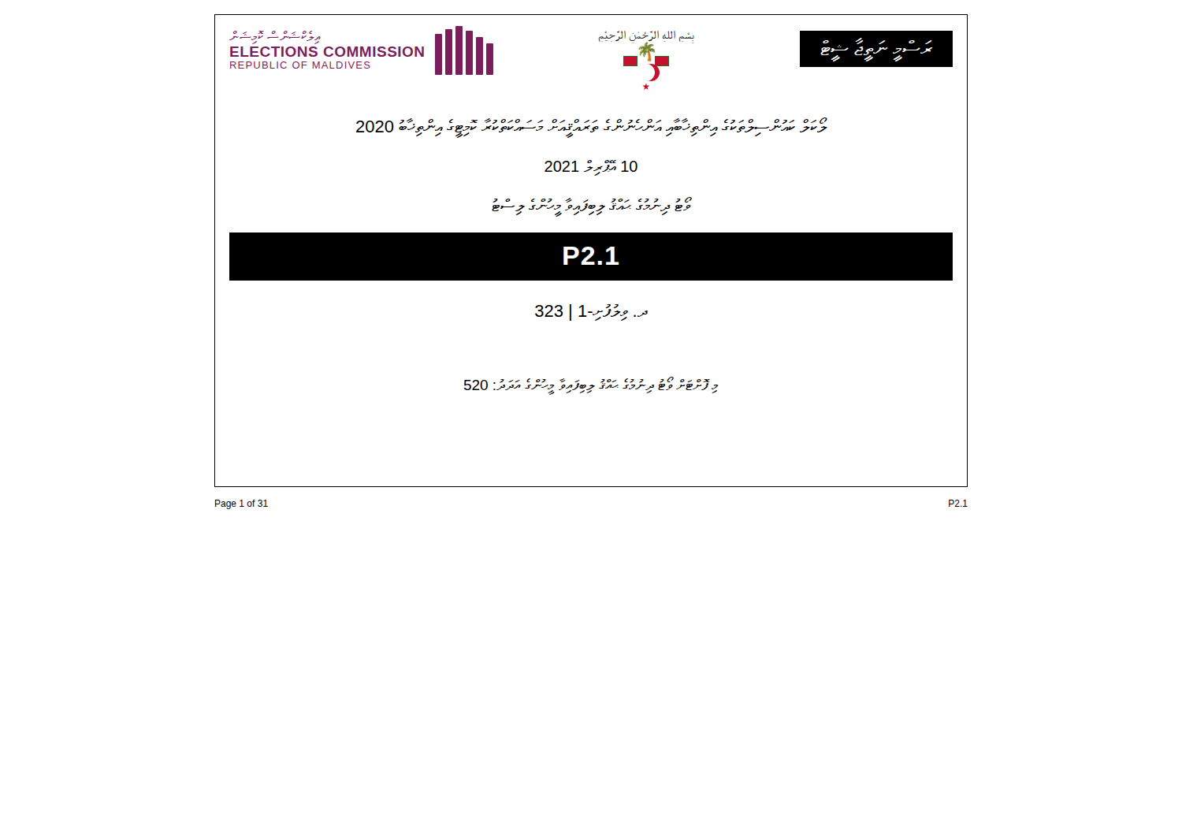ރަސްމީ ނަތީޖާ ޝީޓް
بِسْمِ اللهِ الرَّحْمٰنِ الرَّحِيْمِ
🌴
★
އިލެކްޝަންސް ކޮމިޝަން
ELECTIONS COMMISSION
REPUBLIC OF MALDIVES
ލޯކަލް ކައުންސިލްތަކުގެ އިންތިޚާބާއި އަންހެނުންގެ ތަރައްޤީއަށް މަސައްކަތްކުރާ ކޮމިޓީގެ އިންތިޚާބު 2020
10 އޭޕްރިލް 2021
ވޯޓު ދިނުމުގެ ޙައްޤު ލިބިފައިވާ މީހުންގެ ލިސްޓު
P2.1
ދ. ވިލުފުށި-1 | 323
މި ފޮށްޓަށް ވޯޓު ދިނުމުގެ ޙައްޤު ލިބިފައިވާ މީހުންގެ އަދަދު: 520
Page 1 of 31
P2.1